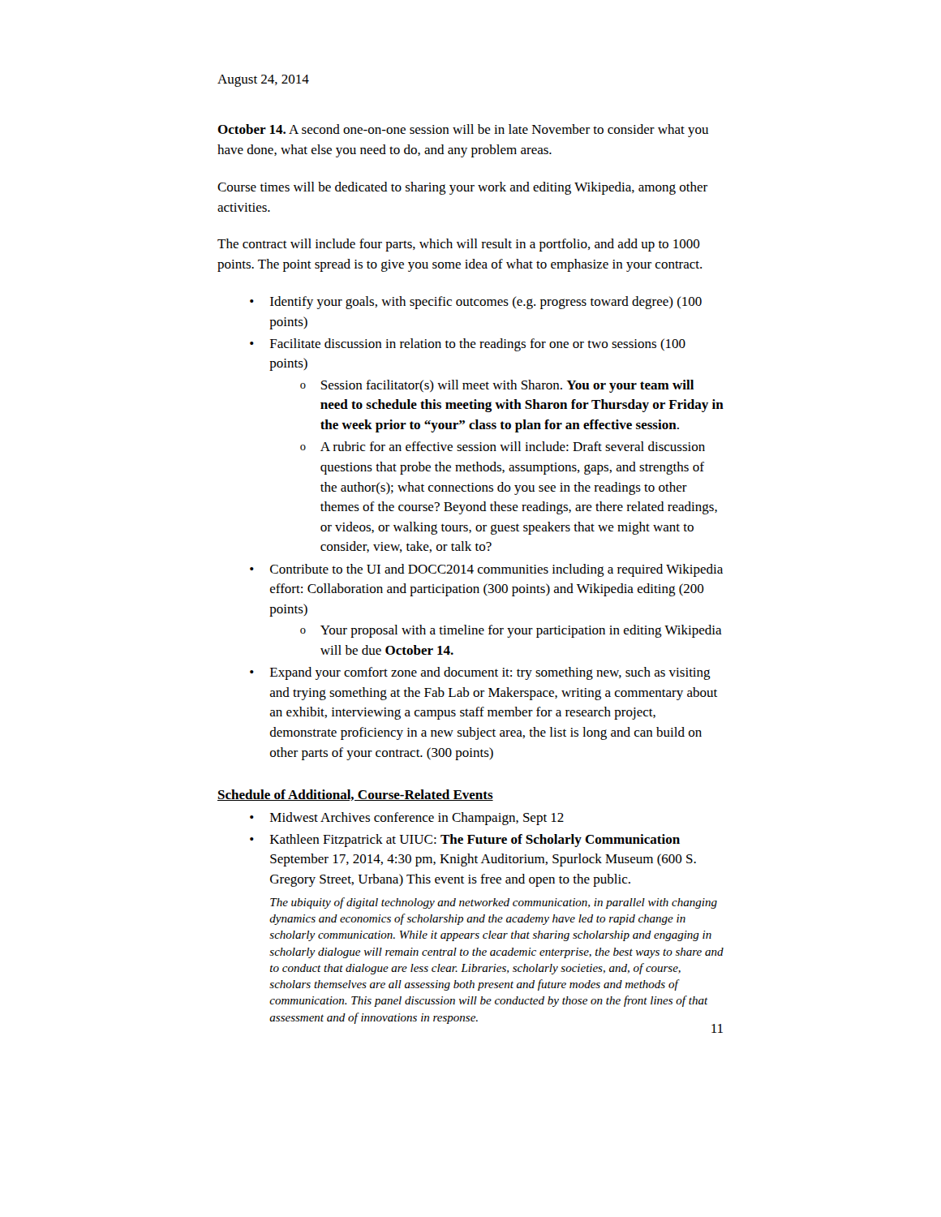August 24, 2014
October 14. A second one-on-one session will be in late November to consider what you have done, what else you need to do, and any problem areas.
Course times will be dedicated to sharing your work and editing Wikipedia, among other activities.
The contract will include four parts, which will result in a portfolio, and add up to 1000 points. The point spread is to give you some idea of what to emphasize in your contract.
Identify your goals, with specific outcomes (e.g. progress toward degree) (100 points)
Facilitate discussion in relation to the readings for one or two sessions (100 points)
Session facilitator(s) will meet with Sharon. You or your team will need to schedule this meeting with Sharon for Thursday or Friday in the week prior to “your” class to plan for an effective session.
A rubric for an effective session will include: Draft several discussion questions that probe the methods, assumptions, gaps, and strengths of the author(s); what connections do you see in the readings to other themes of the course? Beyond these readings, are there related readings, or videos, or walking tours, or guest speakers that we might want to consider, view, take, or talk to?
Contribute to the UI and DOCC2014 communities including a required Wikipedia effort: Collaboration and participation (300 points) and Wikipedia editing (200 points)
Your proposal with a timeline for your participation in editing Wikipedia will be due October 14.
Expand your comfort zone and document it: try something new, such as visiting and trying something at the Fab Lab or Makerspace, writing a commentary about an exhibit, interviewing a campus staff member for a research project, demonstrate proficiency in a new subject area, the list is long and can build on other parts of your contract. (300 points)
Schedule of Additional, Course-Related Events
Midwest Archives conference in Champaign, Sept 12
Kathleen Fitzpatrick at UIUC: The Future of Scholarly Communication September 17, 2014, 4:30 pm, Knight Auditorium, Spurlock Museum (600 S. Gregory Street, Urbana) This event is free and open to the public.
The ubiquity of digital technology and networked communication, in parallel with changing dynamics and economics of scholarship and the academy have led to rapid change in scholarly communication. While it appears clear that sharing scholarship and engaging in scholarly dialogue will remain central to the academic enterprise, the best ways to share and to conduct that dialogue are less clear. Libraries, scholarly societies, and, of course, scholars themselves are all assessing both present and future modes and methods of communication. This panel discussion will be conducted by those on the front lines of that assessment and of innovations in response.
11